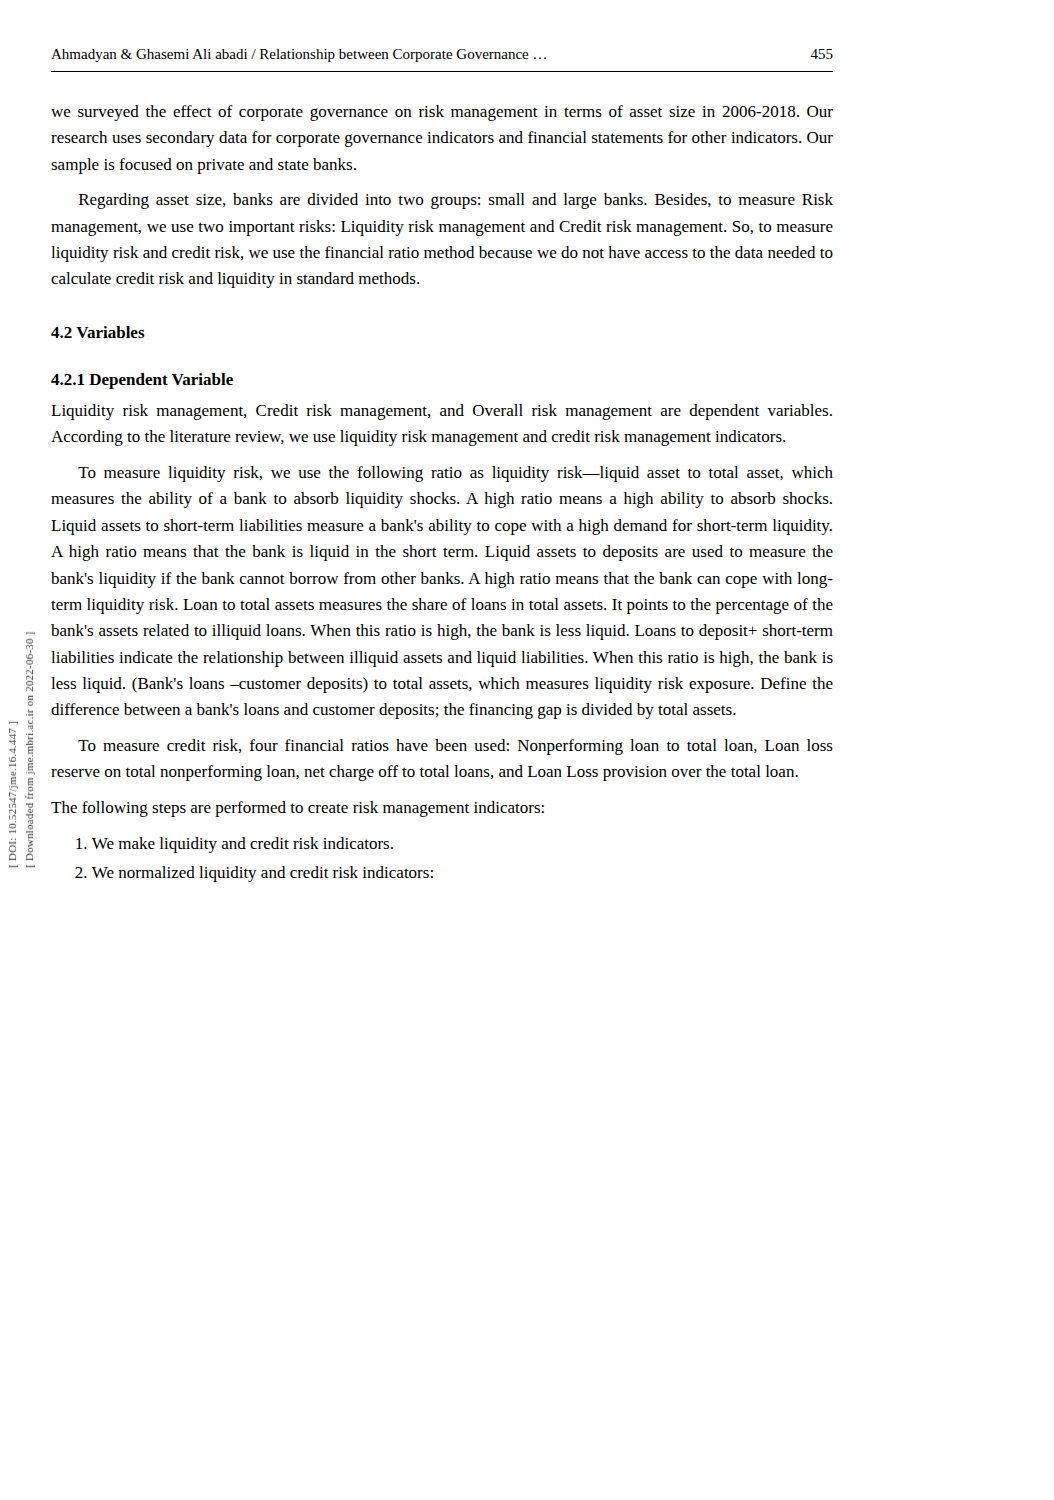[ DOI: 10.52547/jme.16.4.447 ] [ Downloaded from jme.mbri.ac.ir on 2022-06-30 ]
Ahmadyan & Ghasemi Ali abadi / Relationship between Corporate Governance … 455
we surveyed the effect of corporate governance on risk management in terms of asset size in 2006-2018. Our research uses secondary data for corporate governance indicators and financial statements for other indicators. Our sample is focused on private and state banks.
Regarding asset size, banks are divided into two groups: small and large banks. Besides, to measure Risk management, we use two important risks: Liquidity risk management and Credit risk management. So, to measure liquidity risk and credit risk, we use the financial ratio method because we do not have access to the data needed to calculate credit risk and liquidity in standard methods.
4.2 Variables
4.2.1 Dependent Variable
Liquidity risk management, Credit risk management, and Overall risk management are dependent variables. According to the literature review, we use liquidity risk management and credit risk management indicators.
To measure liquidity risk, we use the following ratio as liquidity risk—liquid asset to total asset, which measures the ability of a bank to absorb liquidity shocks. A high ratio means a high ability to absorb shocks. Liquid assets to short-term liabilities measure a bank's ability to cope with a high demand for short-term liquidity. A high ratio means that the bank is liquid in the short term. Liquid assets to deposits are used to measure the bank's liquidity if the bank cannot borrow from other banks. A high ratio means that the bank can cope with long-term liquidity risk. Loan to total assets measures the share of loans in total assets. It points to the percentage of the bank's assets related to illiquid loans. When this ratio is high, the bank is less liquid. Loans to deposit+ short-term liabilities indicate the relationship between illiquid assets and liquid liabilities. When this ratio is high, the bank is less liquid. (Bank's loans –customer deposits) to total assets, which measures liquidity risk exposure. Define the difference between a bank's loans and customer deposits; the financing gap is divided by total assets.
To measure credit risk, four financial ratios have been used: Nonperforming loan to total loan, Loan loss reserve on total nonperforming loan, net charge off to total loans, and Loan Loss provision over the total loan.
The following steps are performed to create risk management indicators:
We make liquidity and credit risk indicators.
We normalized liquidity and credit risk indicators: